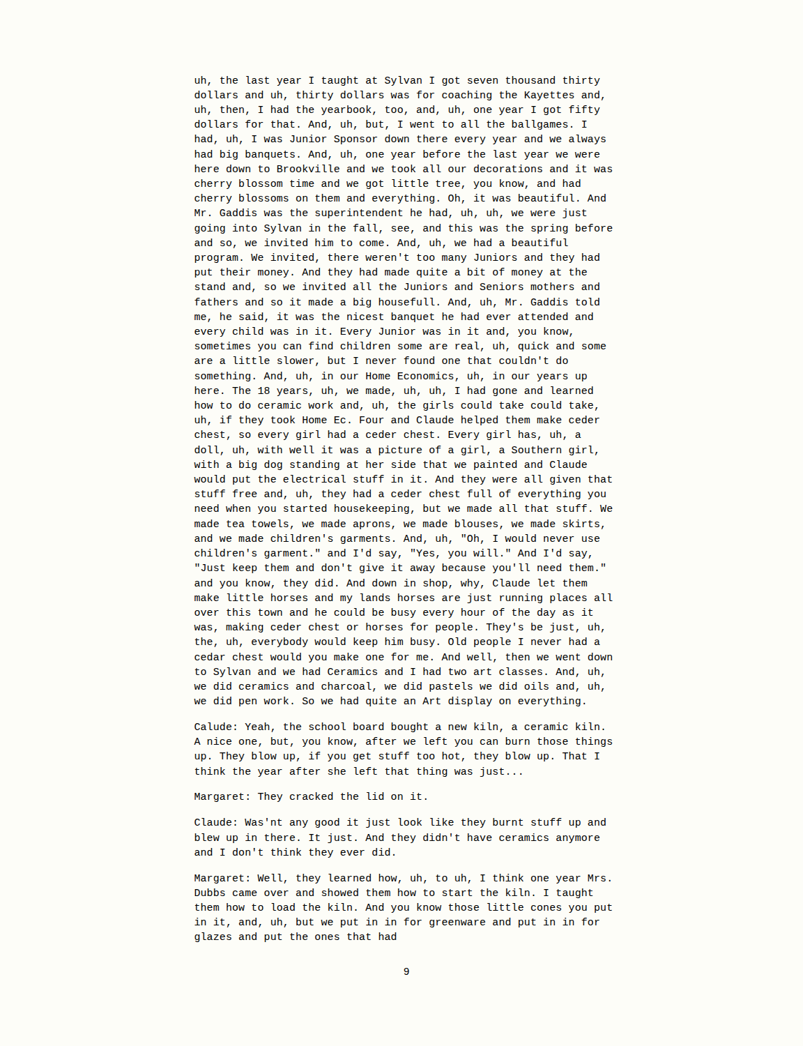uh, the last year I taught at Sylvan I got seven thousand thirty dollars and uh, thirty dollars was for coaching the Kayettes and, uh, then, I had the yearbook, too, and, uh, one year I got fifty dollars for that. And, uh, but, I went to all the ballgames. I had, uh, I was Junior Sponsor down there every year and we always had big banquets. And, uh, one year before the last year we were here down to Brookville and we took all our decorations and it was cherry blossom time and we got little tree, you know, and had cherry blossoms on them and everything. Oh, it was beautiful. And Mr. Gaddis was the superintendent he had, uh, uh, we were just going into Sylvan in the fall, see, and this was the spring before and so, we invited him to come. And, uh, we had a beautiful program. We invited, there weren't too many Juniors and they had put their money. And they had made quite a bit of money at the stand and, so we invited all the Juniors and Seniors mothers and fathers and so it made a big housefull. And, uh, Mr. Gaddis told me, he said, it was the nicest banquet he had ever attended and every child was in it. Every Junior was in it and, you know, sometimes you can find children some are real, uh, quick and some are a little slower, but I never found one that couldn't do something. And, uh, in our Home Economics, uh, in our years up here. The 18 years, uh, we made, uh, uh, I had gone and learned how to do ceramic work and, uh, the girls could take could take, uh, if they took Home Ec. Four and Claude helped them make ceder chest, so every girl had a ceder chest. Every girl has, uh, a doll, uh, with well it was a picture of a girl, a Southern girl, with a big dog standing at her side that we painted and Claude would put the electrical stuff in it. And they were all given that stuff free and, uh, they had a ceder chest full of everything you need when you started housekeeping, but we made all that stuff. We made tea towels, we made aprons, we made blouses, we made skirts, and we made children's garments. And, uh, "Oh, I would never use children's garment." and I'd say, "Yes, you will." And I'd say, "Just keep them and don't give it away because you'll need them." and you know, they did. And down in shop, why, Claude let them make little horses and my lands horses are just running places all over this town and he could be busy every hour of the day as it was, making ceder chest or horses for people. They's be just, uh, the, uh, everybody would keep him busy. Old people I never had a cedar chest would you make one for me. And well, then we went down to Sylvan and we had Ceramics and I had two art classes. And, uh, we did ceramics and charcoal, we did pastels we did oils and, uh, we did pen work. So we had quite an Art display on everything.
Calude: Yeah, the school board bought a new kiln, a ceramic kiln. A nice one, but, you know, after we left you can burn those things up. They blow up, if you get stuff too hot, they blow up. That I think the year after she left that thing was just...
Margaret: They cracked the lid on it.
Claude: Was'nt any good it just look like they burnt stuff up and blew up in there. It just. And they didn't have ceramics anymore and I don't think they ever did.
Margaret: Well, they learned how, uh, to uh, I think one year Mrs. Dubbs came over and showed them how to start the kiln. I taught them how to load the kiln. And you know those little cones you put in it, and, uh, but we put in in for greenware and put in in for glazes and put the ones that had
9